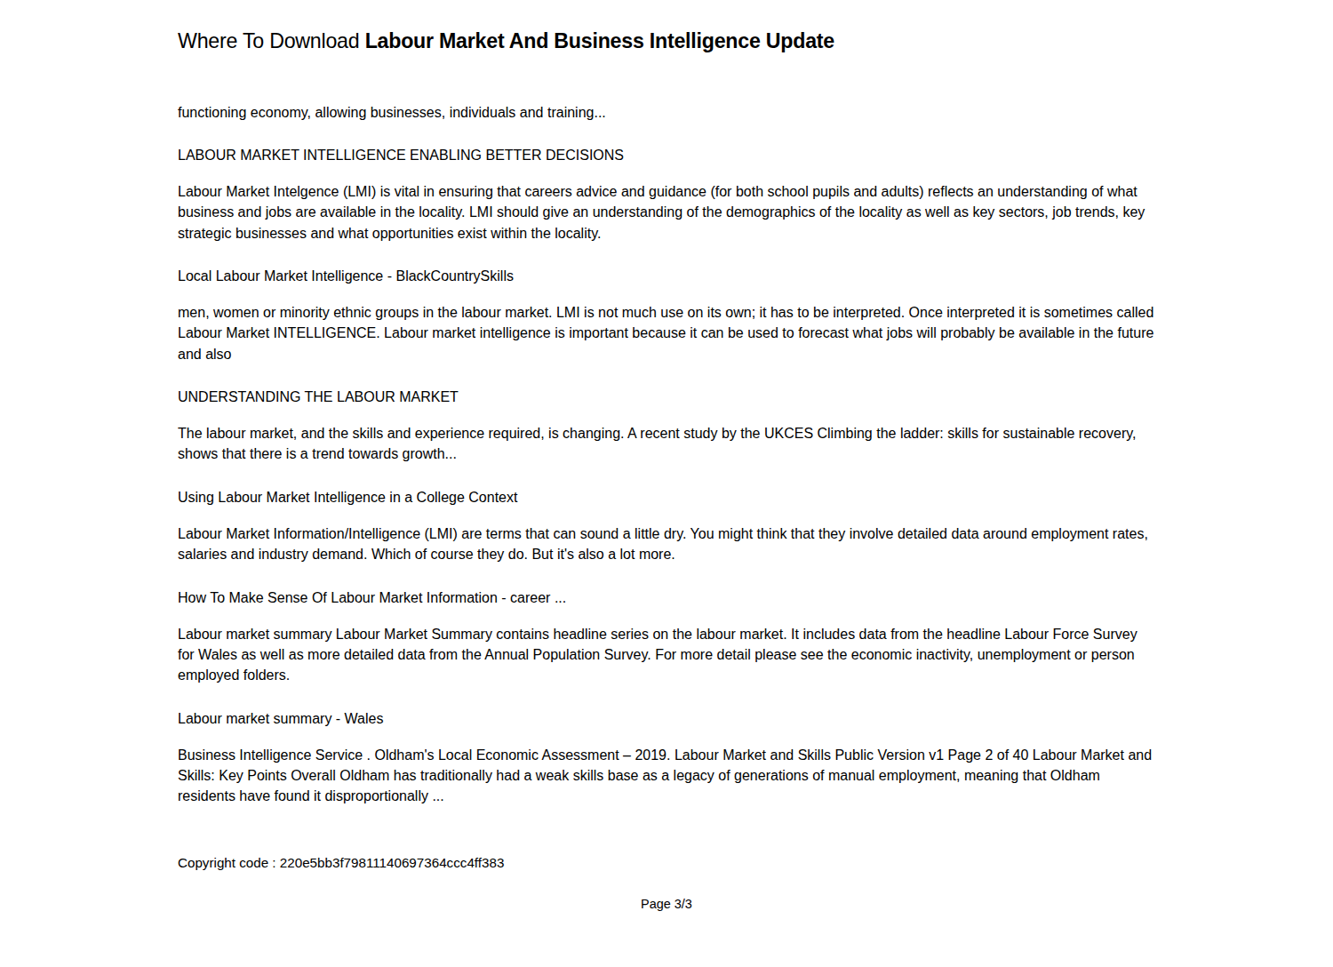Where To Download Labour Market And Business Intelligence Update
functioning economy, allowing businesses, individuals and training...
LABOUR MARKET INTELLIGENCE ENABLING BETTER DECISIONS
Labour Market Intelgence (LMI) is vital in ensuring that careers advice and guidance (for both school pupils and adults) reflects an understanding of what business and jobs are available in the locality. LMI should give an understanding of the demographics of the locality as well as key sectors, job trends, key strategic businesses and what opportunities exist within the locality.
Local Labour Market Intelligence - BlackCountrySkills
men, women or minority ethnic groups in the labour market. LMI is not much use on its own; it has to be interpreted. Once interpreted it is sometimes called Labour Market INTELLIGENCE. Labour market intelligence is important because it can be used to forecast what jobs will probably be available in the future and also
UNDERSTANDING THE LABOUR MARKET
The labour market, and the skills and experience required, is changing. A recent study by the UKCES Climbing the ladder: skills for sustainable recovery, shows that there is a trend towards growth...
Using Labour Market Intelligence in a College Context
Labour Market Information/Intelligence (LMI) are terms that can sound a little dry. You might think that they involve detailed data around employment rates, salaries and industry demand. Which of course they do. But it's also a lot more.
How To Make Sense Of Labour Market Information - career ...
Labour market summary Labour Market Summary contains headline series on the labour market. It includes data from the headline Labour Force Survey for Wales as well as more detailed data from the Annual Population Survey. For more detail please see the economic inactivity, unemployment or person employed folders.
Labour market summary - Wales
Business Intelligence Service . Oldham's Local Economic Assessment – 2019. Labour Market and Skills Public Version v1 Page 2 of 40 Labour Market and Skills: Key Points Overall Oldham has traditionally had a weak skills base as a legacy of generations of manual employment, meaning that Oldham residents have found it disproportionally ...
Copyright code : 220e5bb3f79811140697364ccc4ff383
Page 3/3